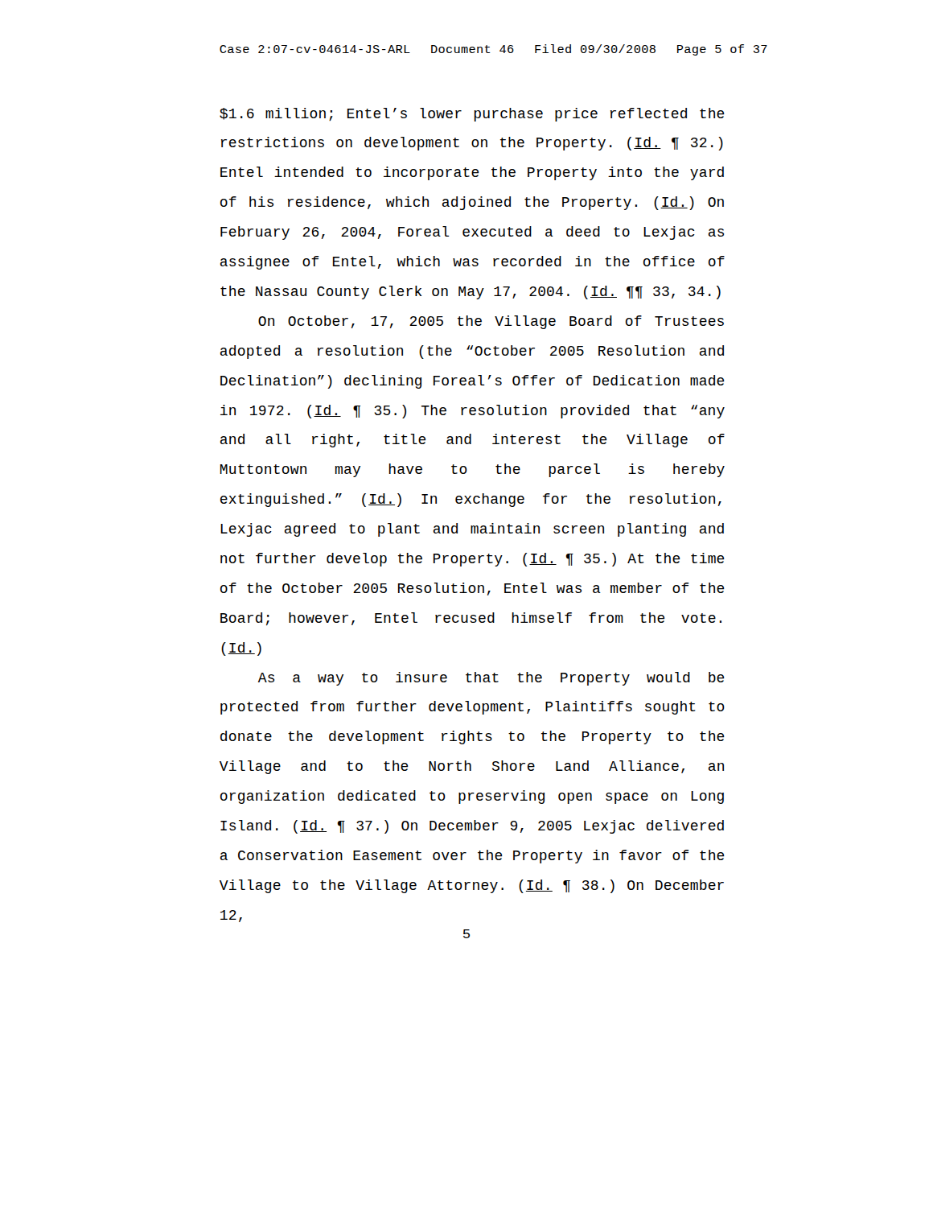Case 2:07-cv-04614-JS-ARL Document 46 Filed 09/30/2008 Page 5 of 37
$1.6 million; Entel’s lower purchase price reflected the restrictions on development on the Property. (Id. ¶ 32.) Entel intended to incorporate the Property into the yard of his residence, which adjoined the Property. (Id.) On February 26, 2004, Foreal executed a deed to Lexjac as assignee of Entel, which was recorded in the office of the Nassau County Clerk on May 17, 2004. (Id. ¶¶ 33, 34.)
On October, 17, 2005 the Village Board of Trustees adopted a resolution (the “October 2005 Resolution and Declination”) declining Foreal’s Offer of Dedication made in 1972. (Id. ¶ 35.) The resolution provided that “any and all right, title and interest the Village of Muttontown may have to the parcel is hereby extinguished.” (Id.) In exchange for the resolution, Lexjac agreed to plant and maintain screen planting and not further develop the Property. (Id. ¶ 35.) At the time of the October 2005 Resolution, Entel was a member of the Board; however, Entel recused himself from the vote. (Id.)
As a way to insure that the Property would be protected from further development, Plaintiffs sought to donate the development rights to the Property to the Village and to the North Shore Land Alliance, an organization dedicated to preserving open space on Long Island. (Id. ¶ 37.) On December 9, 2005 Lexjac delivered a Conservation Easement over the Property in favor of the Village to the Village Attorney. (Id. ¶ 38.) On December 12,
5